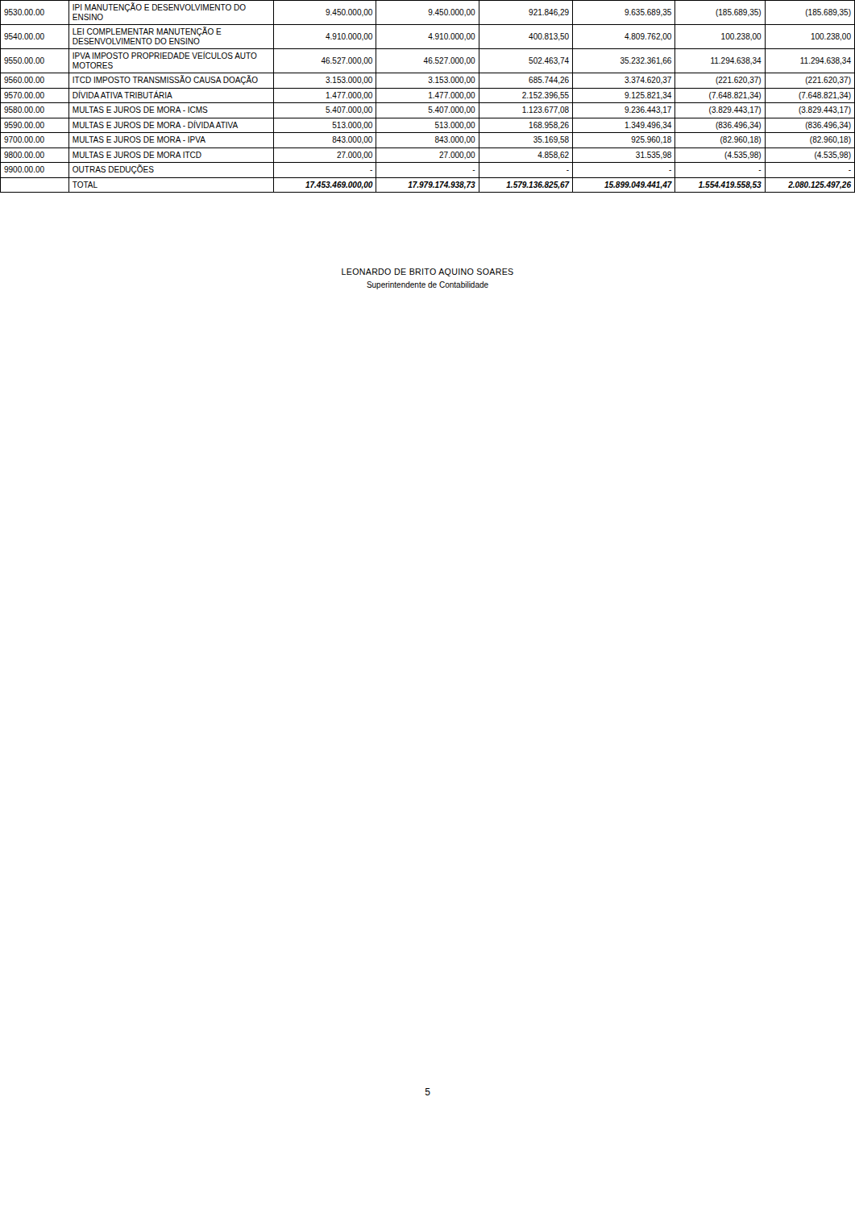| 9530.00.00 | IPI MANUTENÇÃO E DESENVOLVIMENTO DO ENSINO | 9.450.000,00 | 9.450.000,00 | 921.846,29 | 9.635.689,35 | (185.689,35) | (185.689,35) |
| 9540.00.00 | LEI COMPLEMENTAR MANUTENÇÃO E DESENVOLVIMENTO DO ENSINO | 4.910.000,00 | 4.910.000,00 | 400.813,50 | 4.809.762,00 | 100.238,00 | 100.238,00 |
| 9550.00.00 | IPVA IMPOSTO PROPRIEDADE VEÍCULOS AUTO MOTORES | 46.527.000,00 | 46.527.000,00 | 502.463,74 | 35.232.361,66 | 11.294.638,34 | 11.294.638,34 |
| 9560.00.00 | ITCD IMPOSTO TRANSMISSÃO CAUSA DOAÇÃO | 3.153.000,00 | 3.153.000,00 | 685.744,26 | 3.374.620,37 | (221.620,37) | (221.620,37) |
| 9570.00.00 | DÍVIDA ATIVA TRIBUTÁRIA | 1.477.000,00 | 1.477.000,00 | 2.152.396,55 | 9.125.821,34 | (7.648.821,34) | (7.648.821,34) |
| 9580.00.00 | MULTAS E JUROS DE MORA - ICMS | 5.407.000,00 | 5.407.000,00 | 1.123.677,08 | 9.236.443,17 | (3.829.443,17) | (3.829.443,17) |
| 9590.00.00 | MULTAS E JUROS DE MORA - DÍVIDA ATIVA | 513.000,00 | 513.000,00 | 168.958,26 | 1.349.496,34 | (836.496,34) | (836.496,34) |
| 9700.00.00 | MULTAS E JUROS DE MORA - IPVA | 843.000,00 | 843.000,00 | 35.169,58 | 925.960,18 | (82.960,18) | (82.960,18) |
| 9800.00.00 | MULTAS E JUROS DE MORA ITCD | 27.000,00 | 27.000,00 | 4.858,62 | 31.535,98 | (4.535,98) | (4.535,98) |
| 9900.00.00 | OUTRAS DEDUÇÕES | - | - | - | - | - | - |
| | TOTAL | 17.453.469.000,00 | 17.979.174.938,73 | 1.579.136.825,67 | 15.899.049.441,47 | 1.554.419.558,53 | 2.080.125.497,26 |
LEONARDO DE BRITO AQUINO SOARES
Superintendente de Contabilidade
5